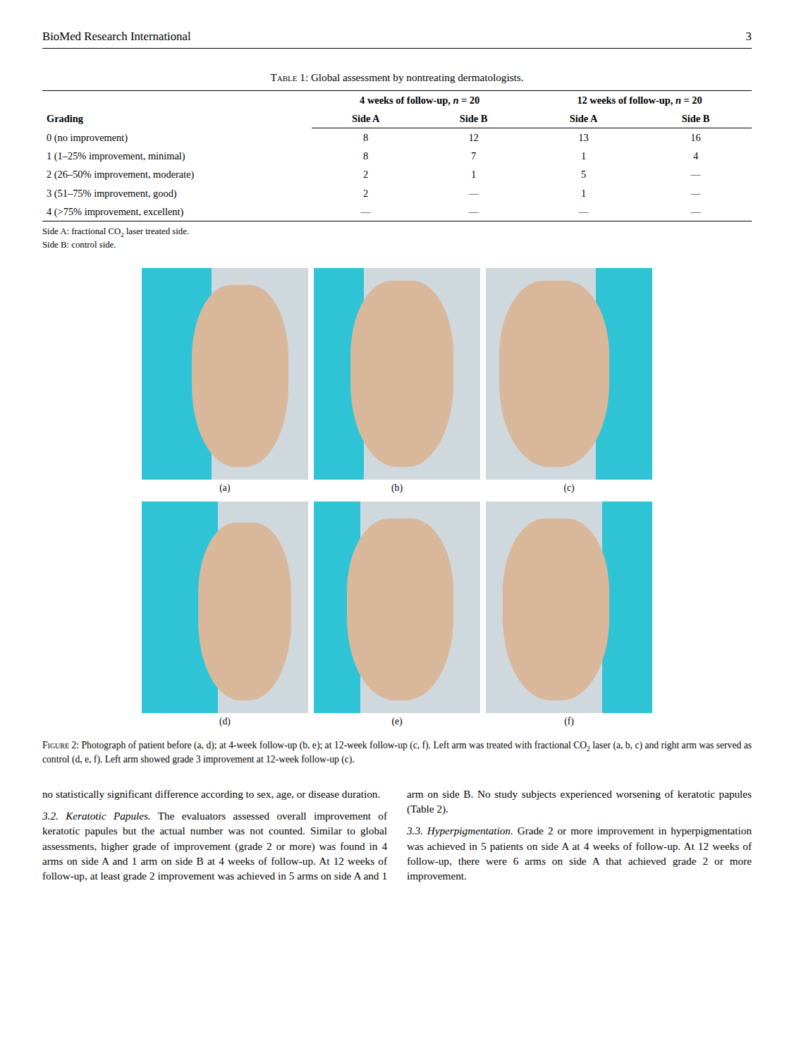BioMed Research International
3
Table 1: Global assessment by nontreating dermatologists.
| Grading | 4 weeks of follow-up, n = 20 | 12 weeks of follow-up, n = 20 |
| --- | --- | --- |
| Side A | Side B | Side A | Side B |
| 0 (no improvement) | 8 | 12 | 13 | 16 |
| 1 (1–25% improvement, minimal) | 8 | 7 | 1 | 4 |
| 2 (26–50% improvement, moderate) | 2 | 1 | 5 | — |
| 3 (51–75% improvement, good) | 2 | — | 1 | — |
| 4 (>75% improvement, excellent) | — | — | — | — |
Side A: fractional CO2 laser treated side.
Side B: control side.
(a)
(b)
(c)
(d)
(e)
(f)
Figure 2: Photograph of patient before (a, d); at 4-week follow-up (b, e); at 12-week follow-up (c, f). Left arm was treated with fractional CO2 laser (a, b, c) and right arm was served as control (d, e, f). Left arm showed grade 3 improvement at 12-week follow-up (c).
no statistically significant difference according to sex, age, or disease duration.
3.2. Keratotic Papules. The evaluators assessed overall improvement of keratotic papules but the actual number was not counted. Similar to global assessments, higher grade of improvement (grade 2 or more) was found in 4 arms on side A and 1 arm on side B at 4 weeks of follow-up. At 12 weeks of follow-up, at least grade 2 improvement was achieved in 5 arms on side A and 1 arm on side B. No study subjects experienced worsening of keratotic papules (Table 2).
3.3. Hyperpigmentation. Grade 2 or more improvement in hyperpigmentation was achieved in 5 patients on side A at 4 weeks of follow-up. At 12 weeks of follow-up, there were 6 arms on side A that achieved grade 2 or more improvement.